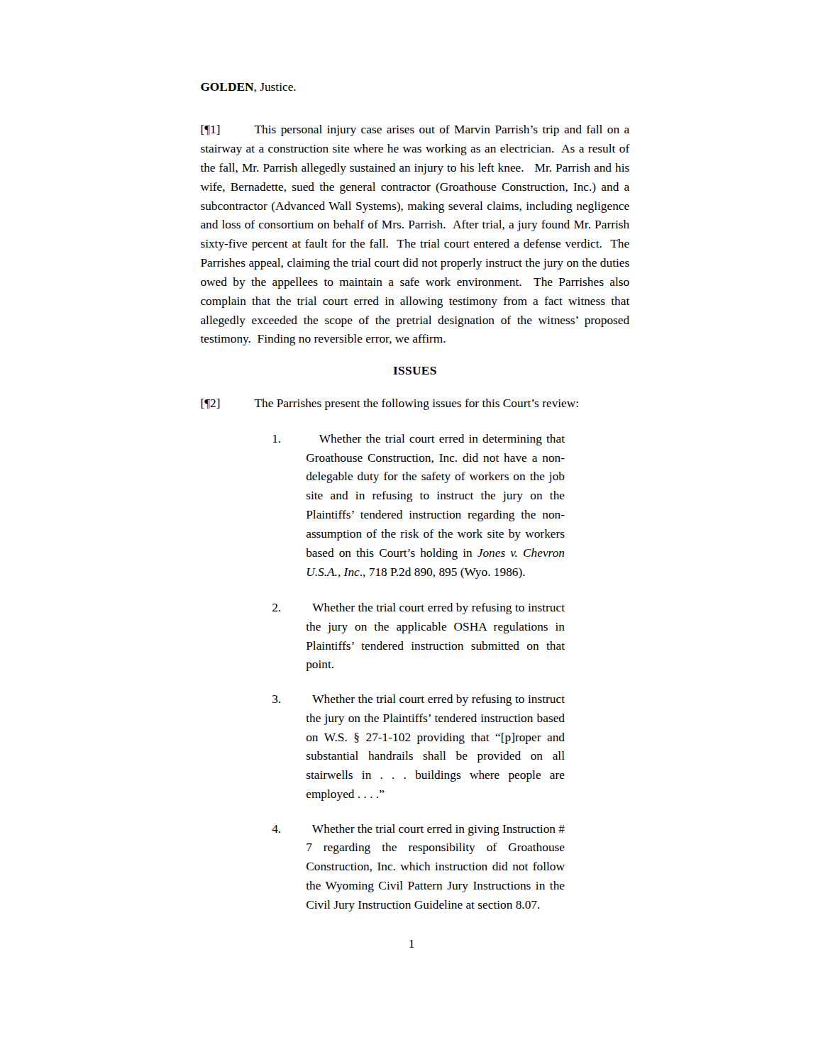GOLDEN, Justice.
[¶1] This personal injury case arises out of Marvin Parrish’s trip and fall on a stairway at a construction site where he was working as an electrician. As a result of the fall, Mr. Parrish allegedly sustained an injury to his left knee. Mr. Parrish and his wife, Bernadette, sued the general contractor (Groathouse Construction, Inc.) and a subcontractor (Advanced Wall Systems), making several claims, including negligence and loss of consortium on behalf of Mrs. Parrish. After trial, a jury found Mr. Parrish sixty-five percent at fault for the fall. The trial court entered a defense verdict. The Parrishes appeal, claiming the trial court did not properly instruct the jury on the duties owed by the appellees to maintain a safe work environment. The Parrishes also complain that the trial court erred in allowing testimony from a fact witness that allegedly exceeded the scope of the pretrial designation of the witness’ proposed testimony. Finding no reversible error, we affirm.
ISSUES
[¶2] The Parrishes present the following issues for this Court’s review:
1. Whether the trial court erred in determining that Groathouse Construction, Inc. did not have a non-delegable duty for the safety of workers on the job site and in refusing to instruct the jury on the Plaintiffs’ tendered instruction regarding the non-assumption of the risk of the work site by workers based on this Court’s holding in Jones v. Chevron U.S.A., Inc., 718 P.2d 890, 895 (Wyo. 1986).
2. Whether the trial court erred by refusing to instruct the jury on the applicable OSHA regulations in Plaintiffs’ tendered instruction submitted on that point.
3. Whether the trial court erred by refusing to instruct the jury on the Plaintiffs’ tendered instruction based on W.S. § 27-1-102 providing that “[p]roper and substantial handrails shall be provided on all stairwells in . . . buildings where people are employed . . . .”
4. Whether the trial court erred in giving Instruction # 7 regarding the responsibility of Groathouse Construction, Inc. which instruction did not follow the Wyoming Civil Pattern Jury Instructions in the Civil Jury Instruction Guideline at section 8.07.
1